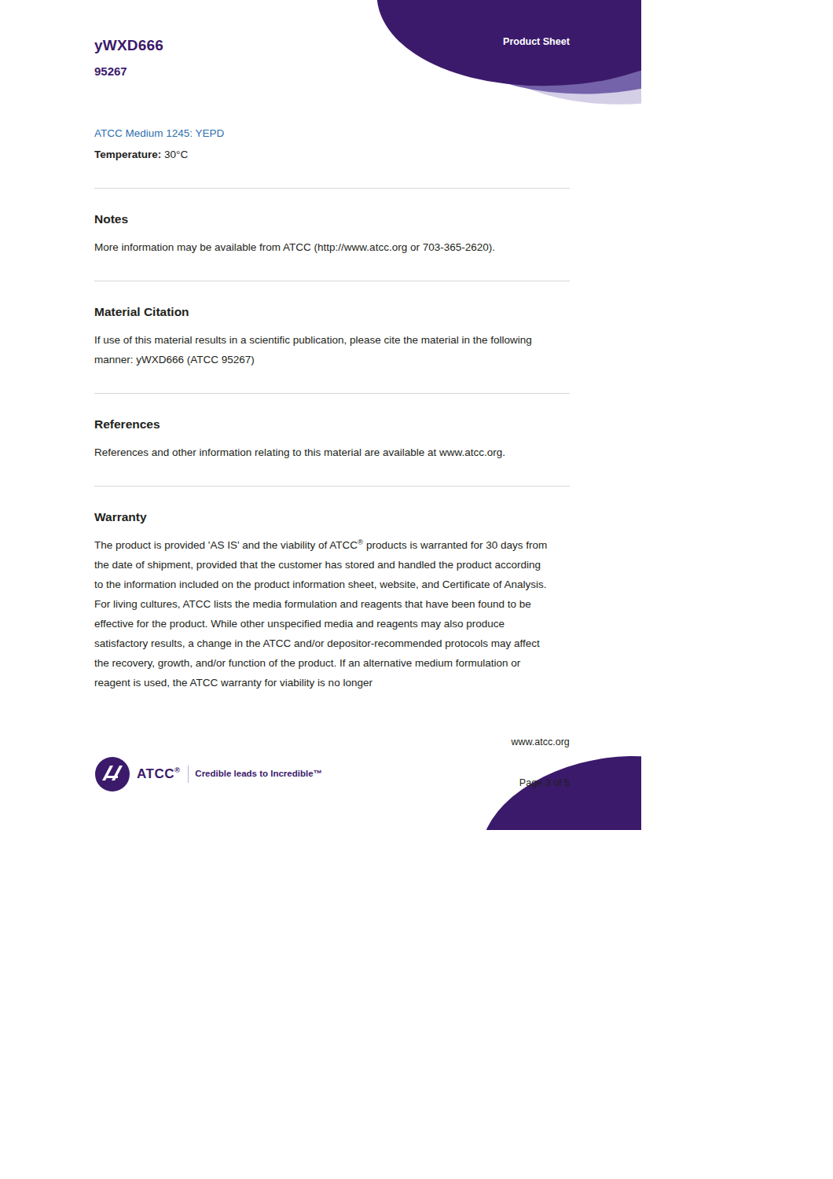yWXD666
95267
Product Sheet
ATCC Medium 1245: YEPD
Temperature: 30°C
Notes
More information may be available from ATCC (http://www.atcc.org or 703-365-2620).
Material Citation
If use of this material results in a scientific publication, please cite the material in the following manner: yWXD666 (ATCC 95267)
References
References and other information relating to this material are available at www.atcc.org.
Warranty
The product is provided 'AS IS' and the viability of ATCC® products is warranted for 30 days from the date of shipment, provided that the customer has stored and handled the product according to the information included on the product information sheet, website, and Certificate of Analysis. For living cultures, ATCC lists the media formulation and reagents that have been found to be effective for the product. While other unspecified media and reagents may also produce satisfactory results, a change in the ATCC and/or depositor-recommended protocols may affect the recovery, growth, and/or function of the product. If an alternative medium formulation or reagent is used, the ATCC warranty for viability is no longer
ATCC®
Credible leads to Incredible™
www.atcc.org
Page 3 of 5